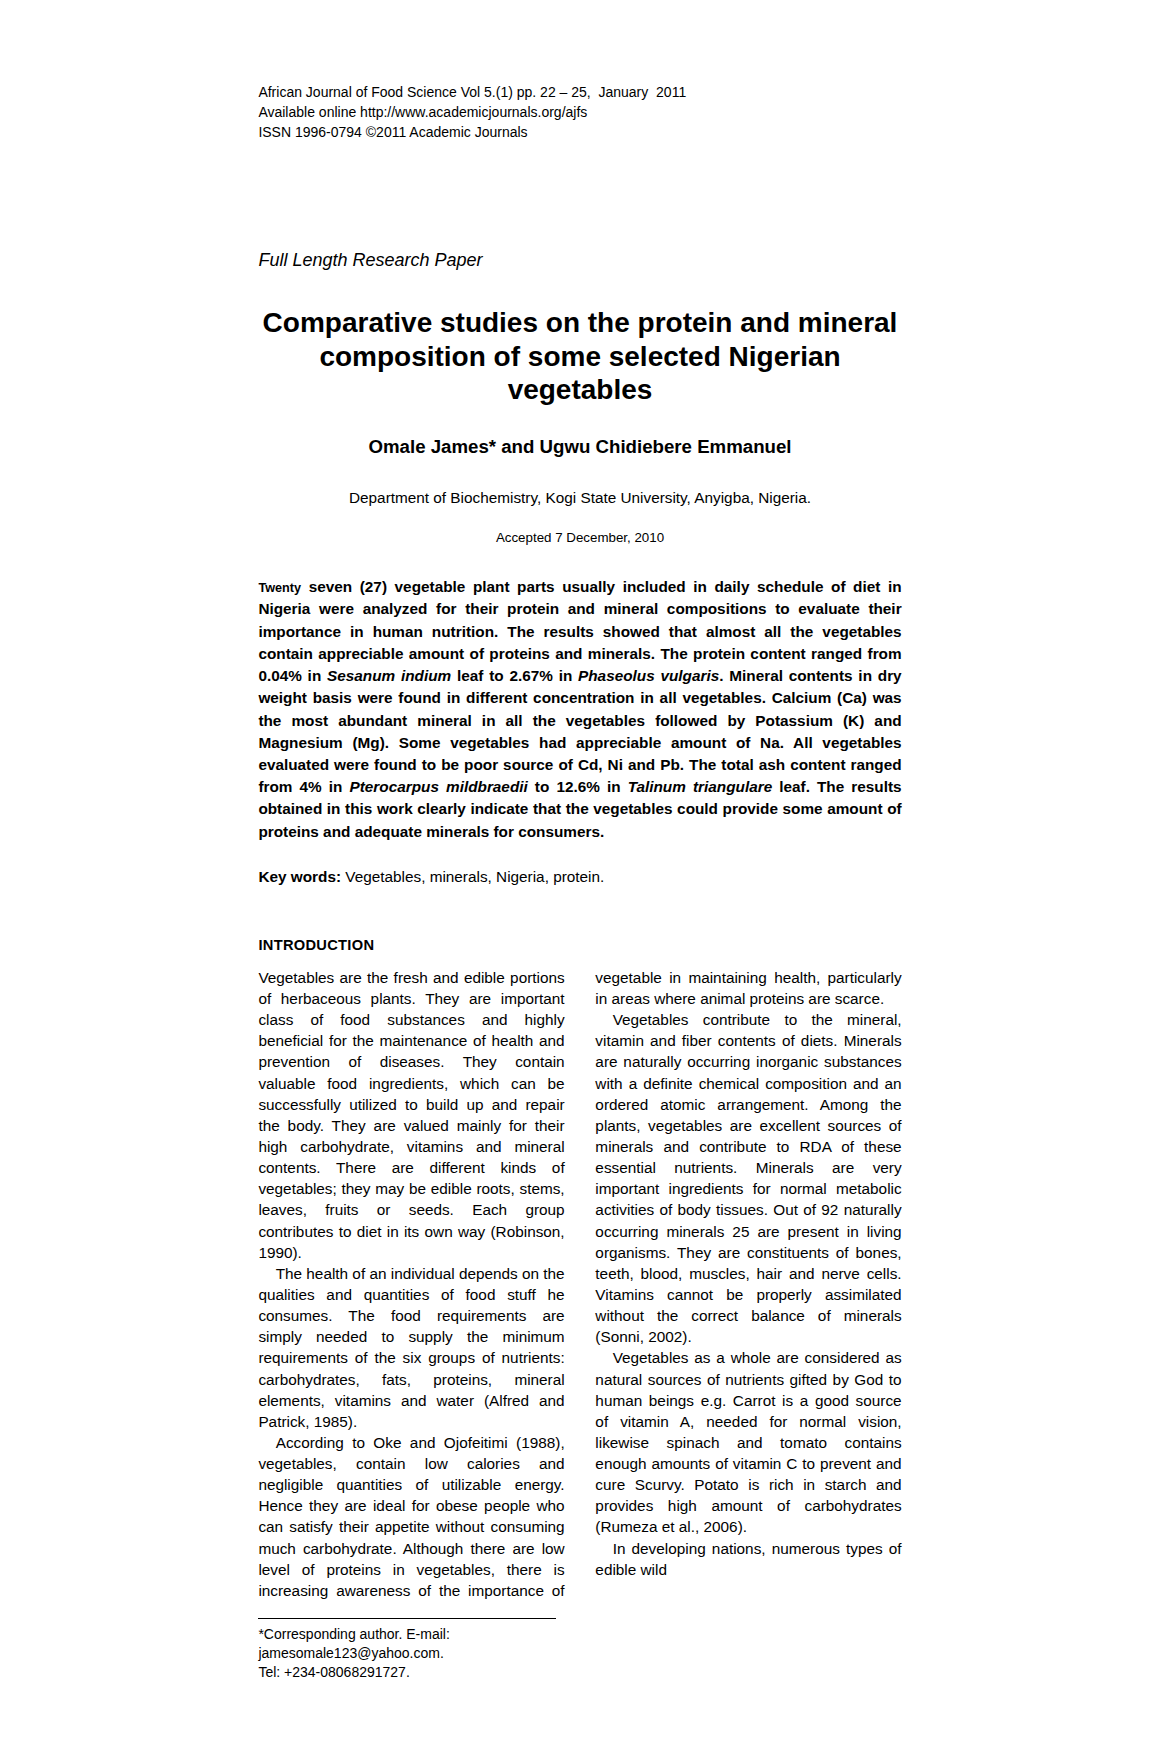African Journal of Food Science Vol 5.(1) pp. 22 – 25, January 2011
Available online http://www.academicjournals.org/ajfs
ISSN 1996-0794 ©2011 Academic Journals
Full Length Research Paper
Comparative studies on the protein and mineral composition of some selected Nigerian vegetables
Omale James* and Ugwu Chidiebere Emmanuel
Department of Biochemistry, Kogi State University, Anyigba, Nigeria.
Accepted 7 December, 2010
Twenty seven (27) vegetable plant parts usually included in daily schedule of diet in Nigeria were analyzed for their protein and mineral compositions to evaluate their importance in human nutrition. The results showed that almost all the vegetables contain appreciable amount of proteins and minerals. The protein content ranged from 0.04% in Sesanum indium leaf to 2.67% in Phaseolus vulgaris. Mineral contents in dry weight basis were found in different concentration in all vegetables. Calcium (Ca) was the most abundant mineral in all the vegetables followed by Potassium (K) and Magnesium (Mg). Some vegetables had appreciable amount of Na. All vegetables evaluated were found to be poor source of Cd, Ni and Pb. The total ash content ranged from 4% in Pterocarpus mildbraedii to 12.6% in Talinum triangulare leaf. The results obtained in this work clearly indicate that the vegetables could provide some amount of proteins and adequate minerals for consumers.
Key words: Vegetables, minerals, Nigeria, protein.
INTRODUCTION
Vegetables are the fresh and edible portions of herbaceous plants. They are important class of food substances and highly beneficial for the maintenance of health and prevention of diseases. They contain valuable food ingredients, which can be successfully utilized to build up and repair the body. They are valued mainly for their high carbohydrate, vitamins and mineral contents. There are different kinds of vegetables; they may be edible roots, stems, leaves, fruits or seeds. Each group contributes to diet in its own way (Robinson, 1990).
The health of an individual depends on the qualities and quantities of food stuff he consumes. The food requirements are simply needed to supply the minimum requirements of the six groups of nutrients: carbohydrates, fats, proteins, mineral elements, vitamins and water (Alfred and Patrick, 1985).
According to Oke and Ojofeitimi (1988), vegetables, contain low calories and negligible quantities of utilizable energy. Hence they are ideal for obese people who can satisfy their appetite without consuming much carbohydrate. Although there are low level of proteins in vegetables, there is increasing awareness of the importance of vegetable in maintaining health, particularly in areas where animal proteins are scarce.
Vegetables contribute to the mineral, vitamin and fiber contents of diets. Minerals are naturally occurring inorganic substances with a definite chemical composition and an ordered atomic arrangement. Among the plants, vegetables are excellent sources of minerals and contribute to RDA of these essential nutrients. Minerals are very important ingredients for normal metabolic activities of body tissues. Out of 92 naturally occurring minerals 25 are present in living organisms. They are constituents of bones, teeth, blood, muscles, hair and nerve cells. Vitamins cannot be properly assimilated without the correct balance of minerals (Sonni, 2002).
Vegetables as a whole are considered as natural sources of nutrients gifted by God to human beings e.g. Carrot is a good source of vitamin A, needed for normal vision, likewise spinach and tomato contains enough amounts of vitamin C to prevent and cure Scurvy. Potato is rich in starch and provides high amount of carbohydrates (Rumeza et al., 2006).
In developing nations, numerous types of edible wild
*Corresponding author. E-mail: jamesomale123@yahoo.com.
Tel: +234-08068291727.